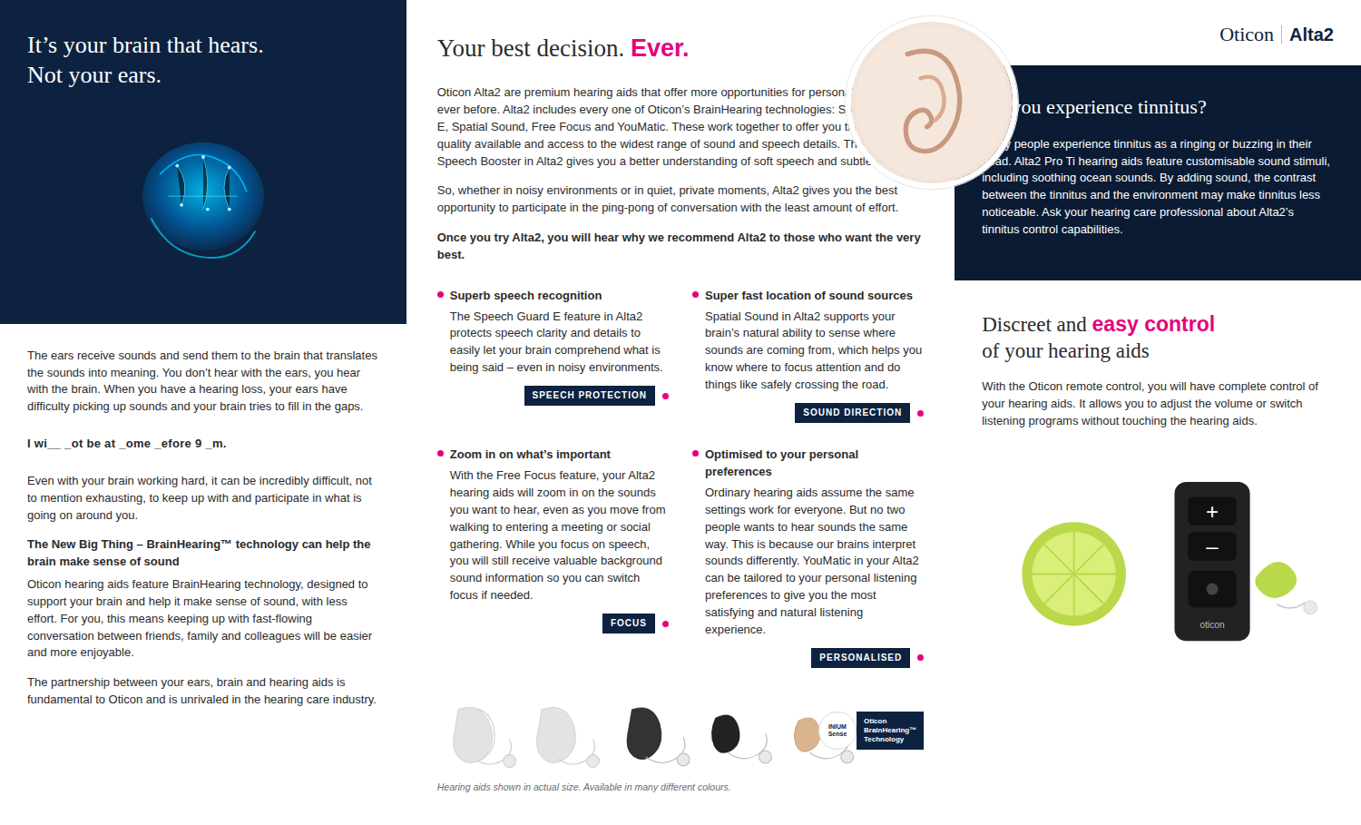It’s your brain that hears.
Not your ears.
The ears receive sounds and send them to the brain that translates the sounds into meaning. You don’t hear with the ears, you hear with the brain. When you have a hearing loss, your ears have difficulty picking up sounds and your brain tries to fill in the gaps.
I wi__ _ot be at _ome _efore 9 _m.
Even with your brain working hard, it can be incredibly difficult, not to mention exhausting, to keep up with and participate in what is going on around you.
The New Big Thing – BrainHearing™ technology can help the brain make sense of sound
Oticon hearing aids feature BrainHearing technology, designed to support your brain and help it make sense of sound, with less effort. For you, this means keeping up with fast-flowing conversation between friends, family and colleagues will be easier and more enjoyable.
The partnership between your ears, brain and hearing aids is fundamental to Oticon and is unrivaled in the hearing care industry.
Your best decision. Ever.
Oticon Alta2 are premium hearing aids that offer more opportunities for personalisation than ever before. Alta2 includes every one of Oticon’s BrainHearing technologies: Speech Guard E, Spatial Sound, Free Focus and YouMatic. These work together to offer you the best sound quality available and access to the widest range of sound and speech details. The Soft Speech Booster in Alta2 gives you a better understanding of soft speech and subtle sounds.
So, whether in noisy environments or in quiet, private moments, Alta2 gives you the best opportunity to participate in the ping-pong of conversation with the least amount of effort.
Once you try Alta2, you will hear why we recommend Alta2 to those who want the very best.
Superb speech recognition
The Speech Guard E feature in Alta2 protects speech clarity and details to easily let your brain comprehend what is being said – even in noisy environments.
SPEECH PROTECTION
Super fast location of sound sources
Spatial Sound in Alta2 supports your brain’s natural ability to sense where sounds are coming from, which helps you know where to focus attention and do things like safely crossing the road.
SOUND DIRECTION
Zoom in on what’s important
With the Free Focus feature, your Alta2 hearing aids will zoom in on the sounds you want to hear, even as you move from walking to entering a meeting or social gathering. While you focus on speech, you will still receive valuable background sound information so you can switch focus if needed.
FOCUS
Optimised to your personal preferences
Ordinary hearing aids assume the same settings work for everyone. But no two people wants to hear sounds the same way. This is because our brains interpret sounds differently. YouMatic in your Alta2 can be tailored to your personal listening preferences to give you the most satisfying and natural listening experience.
PERSONALISED
INIUM
Sense
Oticon
BrainHearing™
Technology
Hearing aids shown in actual size. Available in many different colours.
Oticon Alta2
Do you experience tinnitus?
Many people experience tinnitus as a ringing or buzzing in their head. Alta2 Pro Ti hearing aids feature customisable sound stimuli, including soothing ocean sounds. By adding sound, the contrast between the tinnitus and the environment may make tinnitus less noticeable. Ask your hearing care professional about Alta2’s tinnitus control capabilities.
Discreet and easy control
of your hearing aids
With the Oticon remote control, you will have complete control of your hearing aids. It allows you to adjust the volume or switch listening programs without touching the hearing aids.